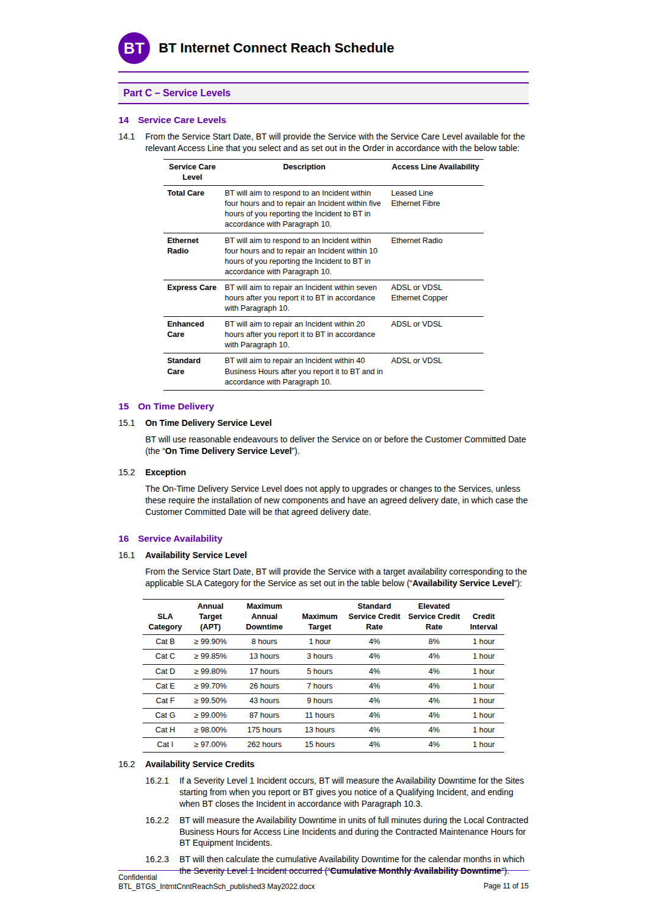BT
BT Internet Connect Reach Schedule
Part C – Service Levels
14 Service Care Levels
14.1
From the Service Start Date, BT will provide the Service with the Service Care Level available for the relevant Access Line that you select and as set out in the Order in accordance with the below table:
| Service Care Level | Description | Access Line Availability |
| --- | --- | --- |
| Total Care | BT will aim to respond to an Incident within four hours and to repair an Incident within five hours of you reporting the Incident to BT in accordance with Paragraph 10. | Leased Line Ethernet Fibre |
| Ethernet Radio | BT will aim to respond to an Incident within four hours and to repair an Incident within 10 hours of you reporting the Incident to BT in accordance with Paragraph 10. | Ethernet Radio |
| Express Care | BT will aim to repair an Incident within seven hours after you report it to BT in accordance with Paragraph 10. | ADSL or VDSL Ethernet Copper |
| Enhanced Care | BT will aim to repair an Incident within 20 hours after you report it to BT in accordance with Paragraph 10. | ADSL or VDSL |
| Standard Care | BT will aim to repair an Incident within 40 Business Hours after you report it to BT and in accordance with Paragraph 10. | ADSL or VDSL |
15 On Time Delivery
15.1
On Time Delivery Service Level
BT will use reasonable endeavours to deliver the Service on or before the Customer Committed Date (the “On Time Delivery Service Level”).
15.2
Exception
The On-Time Delivery Service Level does not apply to upgrades or changes to the Services, unless these require the installation of new components and have an agreed delivery date, in which case the Customer Committed Date will be that agreed delivery date.
16 Service Availability
16.1
Availability Service Level
From the Service Start Date, BT will provide the Service with a target availability corresponding to the applicable SLA Category for the Service as set out in the table below (“Availability Service Level”):
| SLA Category | Annual Target (APT) | Maximum Annual Downtime | Maximum Target | Standard Service Credit Rate | Elevated Service Credit Rate | Credit Interval |
| --- | --- | --- | --- | --- | --- | --- |
| Cat B | ≥ 99.90% | 8 hours | 1 hour | 4% | 8% | 1 hour |
| Cat C | ≥ 99.85% | 13 hours | 3 hours | 4% | 4% | 1 hour |
| Cat D | ≥ 99.80% | 17 hours | 5 hours | 4% | 4% | 1 hour |
| Cat E | ≥ 99.70% | 26 hours | 7 hours | 4% | 4% | 1 hour |
| Cat F | ≥ 99.50% | 43 hours | 9 hours | 4% | 4% | 1 hour |
| Cat G | ≥ 99.00% | 87 hours | 11 hours | 4% | 4% | 1 hour |
| Cat H | ≥ 98.00% | 175 hours | 13 hours | 4% | 4% | 1 hour |
| Cat I | ≥ 97.00% | 262 hours | 15 hours | 4% | 4% | 1 hour |
16.2
Availability Service Credits
16.2.1
If a Severity Level 1 Incident occurs, BT will measure the Availability Downtime for the Sites starting from when you report or BT gives you notice of a Qualifying Incident, and ending when BT closes the Incident in accordance with Paragraph 10.3.
16.2.2
BT will measure the Availability Downtime in units of full minutes during the Local Contracted Business Hours for Access Line Incidents and during the Contracted Maintenance Hours for BT Equipment Incidents.
16.2.3
BT will then calculate the cumulative Availability Downtime for the calendar months in which the Severity Level 1 Incident occurred (“Cumulative Monthly Availability Downtime”).
Confidential
BTL_BTGS_IntrntCnntReachSch_published3 May2022.docx
Page 11 of 15